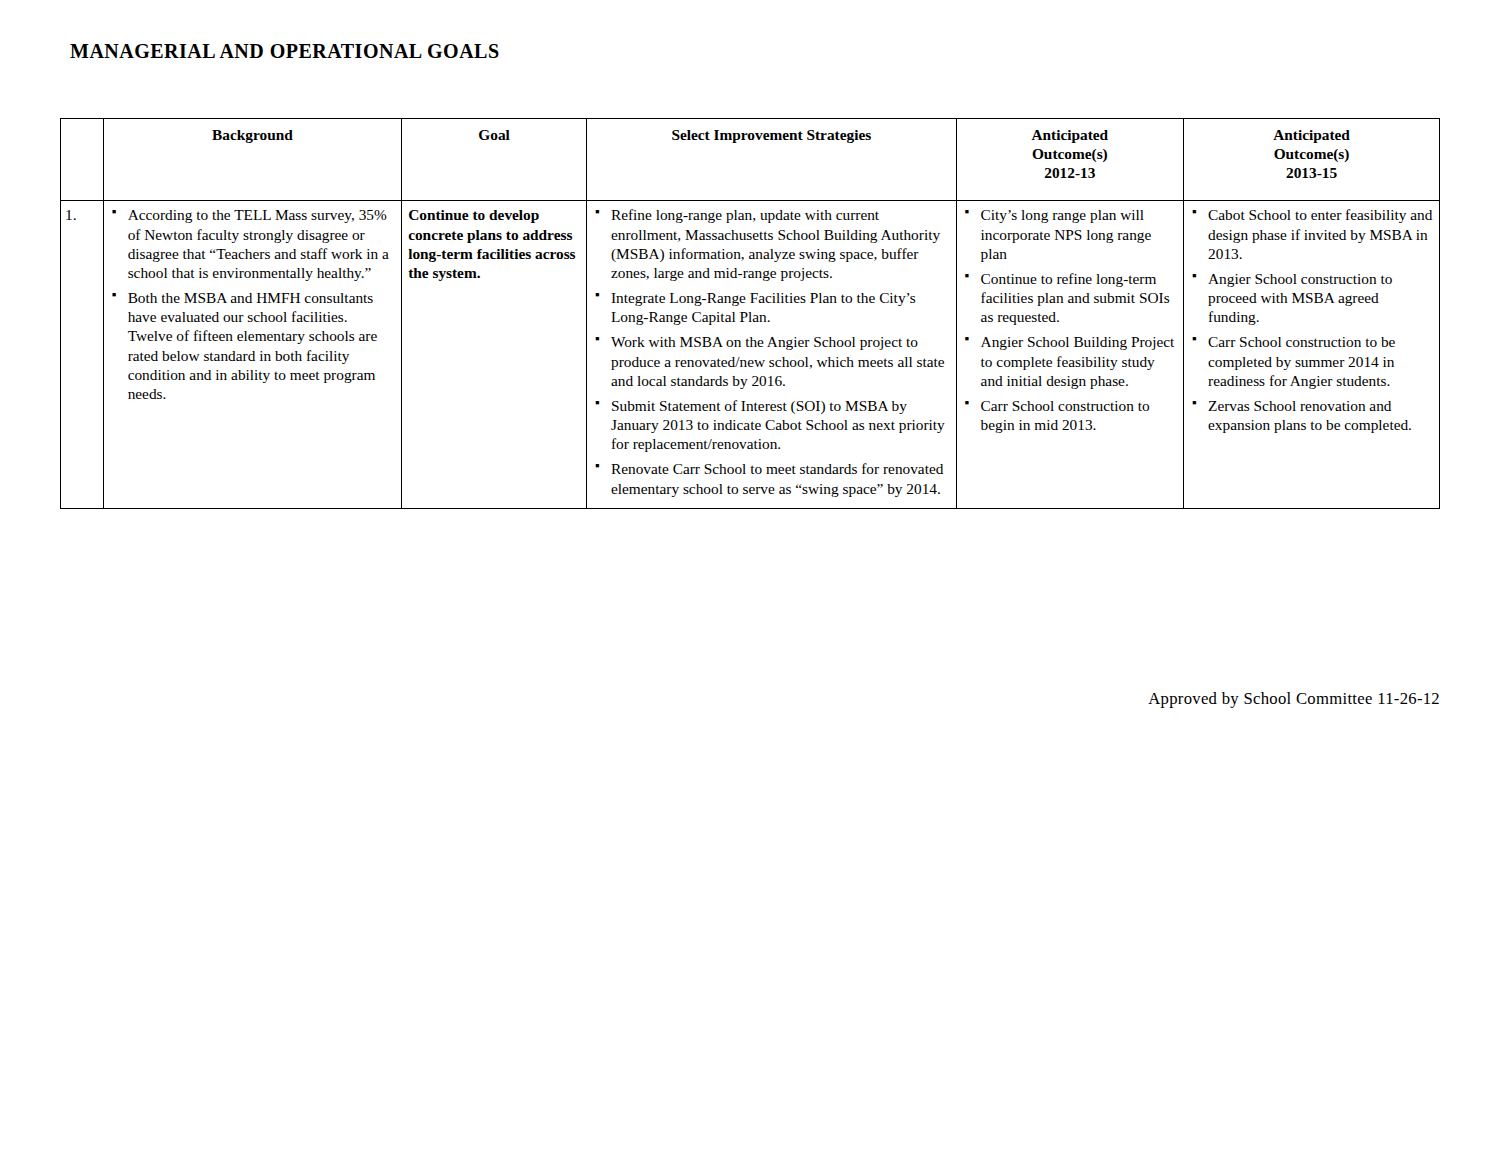MANAGERIAL AND OPERATIONAL GOALS
| | Background | Goal | Select Improvement Strategies | Anticipated Outcome(s) 2012-13 | Anticipated Outcome(s) 2013-15 |
| --- | --- | --- | --- | --- | --- |
| 1. | According to the TELL Mass survey, 35% of Newton faculty strongly disagree or disagree that “Teachers and staff work in a school that is environmentally healthy.” Both the MSBA and HMFH consultants have evaluated our school facilities. Twelve of fifteen elementary schools are rated below standard in both facility condition and in ability to meet program needs. | Continue to develop concrete plans to address long-term facilities across the system. | Refine long-range plan, update with current enrollment, Massachusetts School Building Authority (MSBA) information, analyze swing space, buffer zones, large and mid-range projects. Integrate Long-Range Facilities Plan to the City’s Long-Range Capital Plan. Work with MSBA on the Angier School project to produce a renovated/new school, which meets all state and local standards by 2016. Submit Statement of Interest (SOI) to MSBA by January 2013 to indicate Cabot School as next priority for replacement/renovation. Renovate Carr School to meet standards for renovated elementary school to serve as “swing space” by 2014. | City’s long range plan will incorporate NPS long range plan Continue to refine long-term facilities plan and submit SOIs as requested. Angier School Building Project to complete feasibility study and initial design phase. Carr School construction to begin in mid 2013. | Cabot School to enter feasibility and design phase if invited by MSBA in 2013. Angier School construction to proceed with MSBA agreed funding. Carr School construction to be completed by summer 2014 in readiness for Angier students. Zervas School renovation and expansion plans to be completed. |
Approved by School Committee 11-26-12